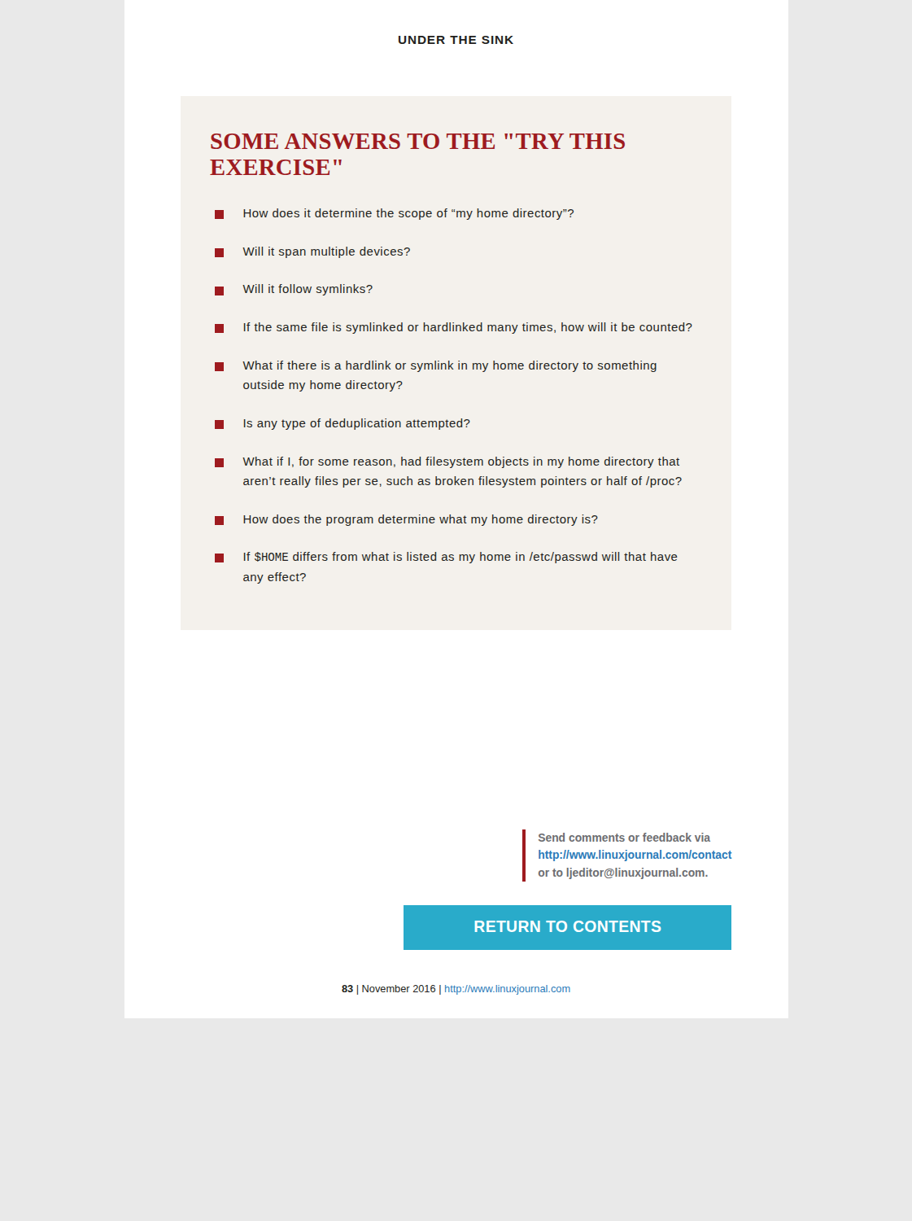UNDER THE SINK
SOME ANSWERS TO THE "TRY THIS EXERCISE"
How does it determine the scope of “my home directory”?
Will it span multiple devices?
Will it follow symlinks?
If the same file is symlinked or hardlinked many times, how will it be counted?
What if there is a hardlink or symlink in my home directory to something outside my home directory?
Is any type of deduplication attempted?
What if I, for some reason, had filesystem objects in my home directory that aren’t really files per se, such as broken filesystem pointers or half of /proc?
How does the program determine what my home directory is?
If $HOME differs from what is listed as my home in /etc/passwd will that have any effect?
Send comments or feedback via
http://www.linuxjournal.com/contact
or to ljeditor@linuxjournal.com.
RETURN TO CONTENTS
83 | November 2016 | http://www.linuxjournal.com